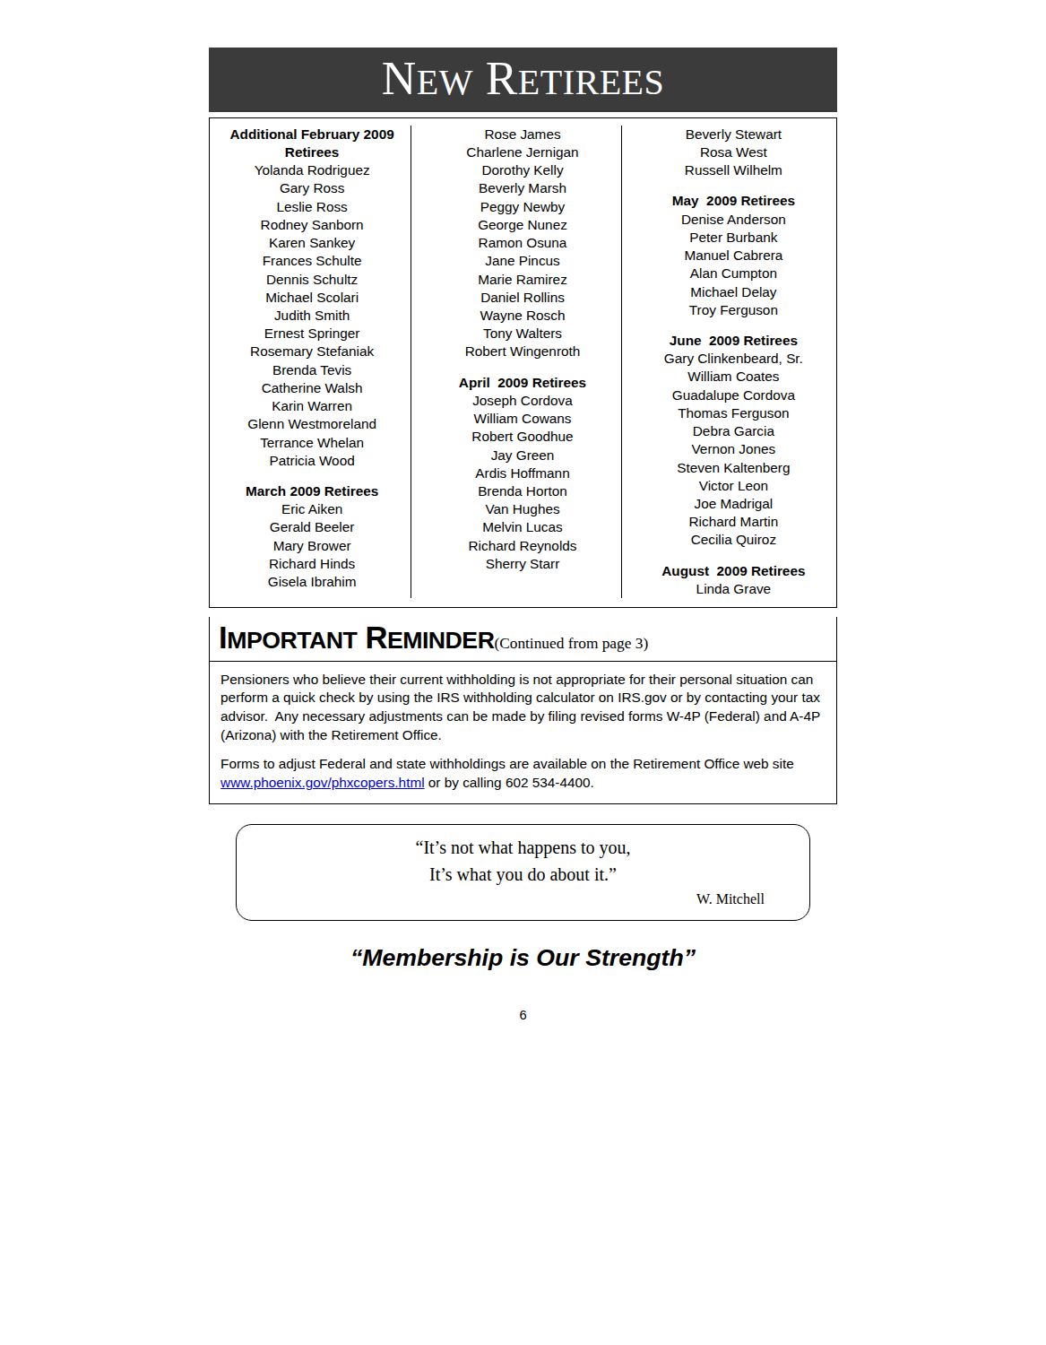NEW RETIREES
Additional February 2009
Retirees
Yolanda Rodriguez
Gary Ross
Leslie Ross
Rodney Sanborn
Karen Sankey
Frances Schulte
Dennis Schultz
Michael Scolari
Judith Smith
Ernest Springer
Rosemary Stefaniak
Brenda Tevis
Catherine Walsh
Karin Warren
Glenn Westmoreland
Terrance Whelan
Patricia Wood
March 2009 Retirees
Eric Aiken
Gerald Beeler
Mary Brower
Richard Hinds
Gisela Ibrahim
Rose James
Charlene Jernigan
Dorothy Kelly
Beverly Marsh
Peggy Newby
George Nunez
Ramon Osuna
Jane Pincus
Marie Ramirez
Daniel Rollins
Wayne Rosch
Tony Walters
Robert Wingenroth
April 2009 Retirees
Joseph Cordova
William Cowans
Robert Goodhue
Jay Green
Ardis Hoffmann
Brenda Horton
Van Hughes
Melvin Lucas
Richard Reynolds
Sherry Starr
Beverly Stewart
Rosa West
Russell Wilhelm
May 2009 Retirees
Denise Anderson
Peter Burbank
Manuel Cabrera
Alan Cumpton
Michael Delay
Troy Ferguson
June 2009 Retirees
Gary Clinkenbeard, Sr.
William Coates
Guadalupe Cordova
Thomas Ferguson
Debra Garcia
Vernon Jones
Steven Kaltenberg
Victor Leon
Joe Madrigal
Richard Martin
Cecilia Quiroz
August 2009 Retirees
Linda Grave
IMPORTANT REMINDER(Continued from page 3)
Pensioners who believe their current withholding is not appropriate for their personal situation can perform a quick check by using the IRS withholding calculator on IRS.gov or by contacting your tax advisor. Any necessary adjustments can be made by filing revised forms W-4P (Federal) and A-4P (Arizona) with the Retirement Office.
Forms to adjust Federal and state withholdings are available on the Retirement Office web site www.phoenix.gov/phxcopers.html or by calling 602 534-4400.
“It’s not what happens to you,
It’s what you do about it.”
W. Mitchell
“Membership is Our Strength”
6